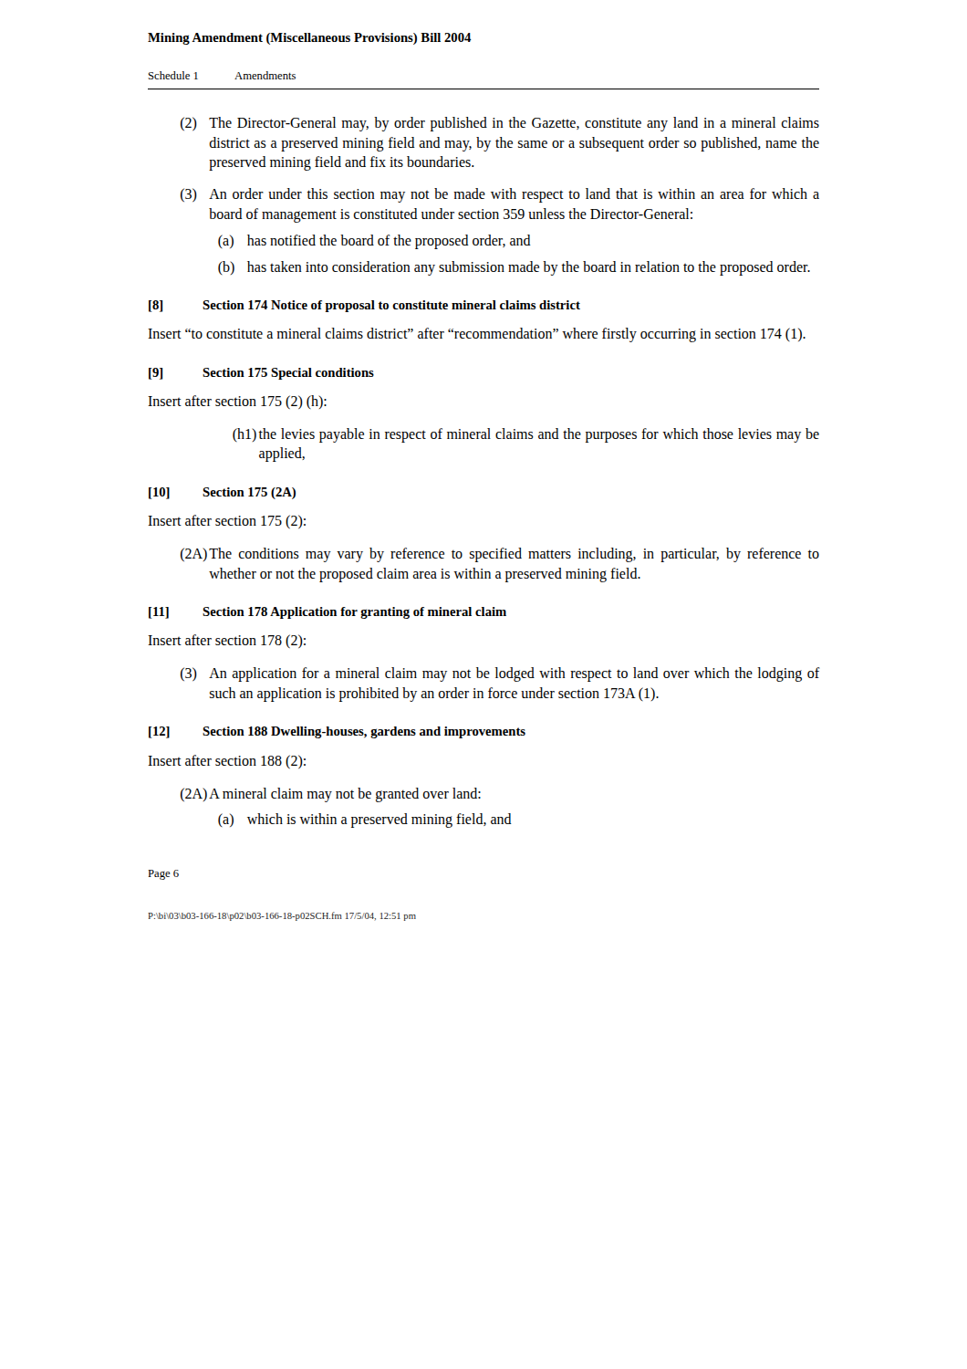Mining Amendment (Miscellaneous Provisions) Bill 2004
Schedule 1 Amendments
(2)
The Director-General may, by order published in the Gazette, constitute any land in a mineral claims district as a preserved mining field and may, by the same or a subsequent order so published, name the preserved mining field and fix its boundaries.
(3)
An order under this section may not be made with respect to land that is within an area for which a board of management is constituted under section 359 unless the Director-General:
(a)
has notified the board of the proposed order, and
(b)
has taken into consideration any submission made by the board in relation to the proposed order.
[8] Section 174 Notice of proposal to constitute mineral claims district
Insert “to constitute a mineral claims district” after “recommendation” where firstly occurring in section 174 (1).
[9] Section 175 Special conditions
Insert after section 175 (2) (h):
(h1)
the levies payable in respect of mineral claims and the purposes for which those levies may be applied,
[10] Section 175 (2A)
Insert after section 175 (2):
(2A)
The conditions may vary by reference to specified matters including, in particular, by reference to whether or not the proposed claim area is within a preserved mining field.
[11] Section 178 Application for granting of mineral claim
Insert after section 178 (2):
(3)
An application for a mineral claim may not be lodged with respect to land over which the lodging of such an application is prohibited by an order in force under section 173A (1).
[12] Section 188 Dwelling-houses, gardens and improvements
Insert after section 188 (2):
(2A)
A mineral claim may not be granted over land:
(a)
which is within a preserved mining field, and
Page 6
P:\bi\03\b03-166-18\p02\b03-166-18-p02SCH.fm 17/5/04, 12:51 pm